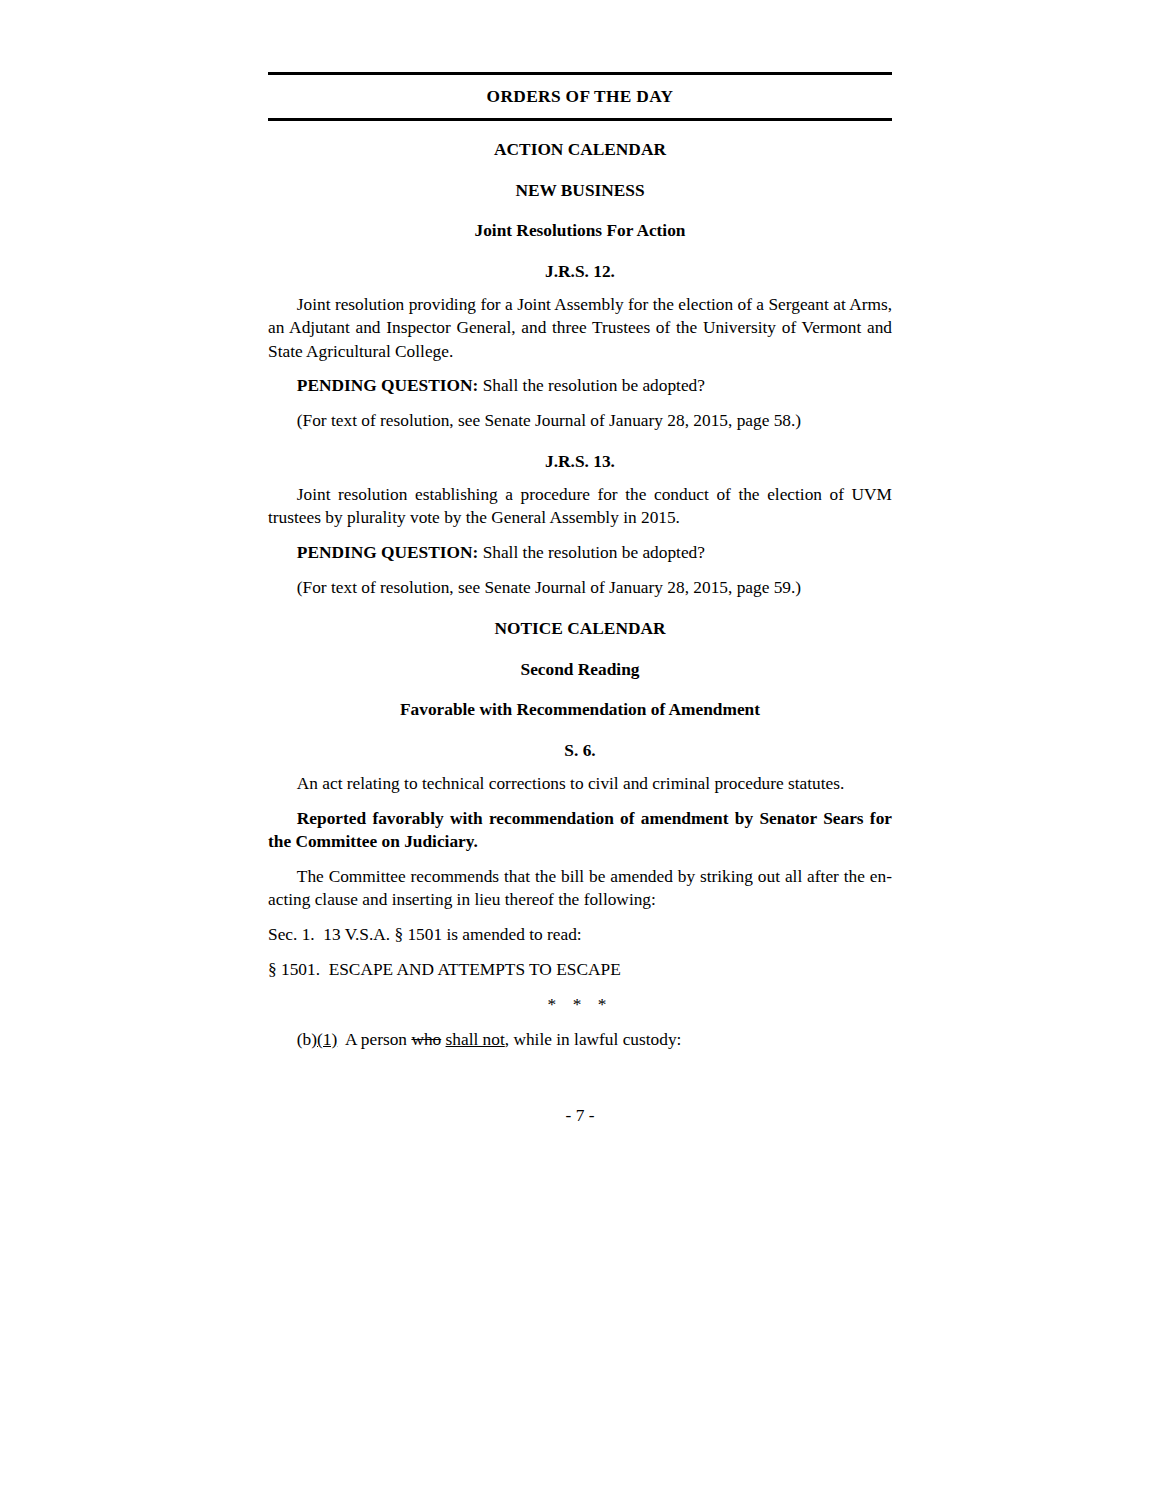Orders of the Day
Action Calendar
New Business
Joint Resolutions For Action
J.R.S. 12.
Joint resolution providing for a Joint Assembly for the election of a Sergeant at Arms, an Adjutant and Inspector General, and three Trustees of the University of Vermont and State Agricultural College.
PENDING QUESTION: Shall the resolution be adopted?
(For text of resolution, see Senate Journal of January 28, 2015, page 58.)
J.R.S. 13.
Joint resolution establishing a procedure for the conduct of the election of UVM trustees by plurality vote by the General Assembly in 2015.
PENDING QUESTION: Shall the resolution be adopted?
(For text of resolution, see Senate Journal of January 28, 2015, page 59.)
Notice Calendar
Second Reading
Favorable with Recommendation of Amendment
S. 6.
An act relating to technical corrections to civil and criminal procedure statutes.
Reported favorably with recommendation of amendment by Senator Sears for the Committee on Judiciary.
The Committee recommends that the bill be amended by striking out all after the enacting clause and inserting in lieu thereof the following:
Sec. 1. 13 V.S.A. § 1501 is amended to read:
§ 1501. ESCAPE AND ATTEMPTS TO ESCAPE
* * *
(b)(1) A person who shall not, while in lawful custody:
- 7 -